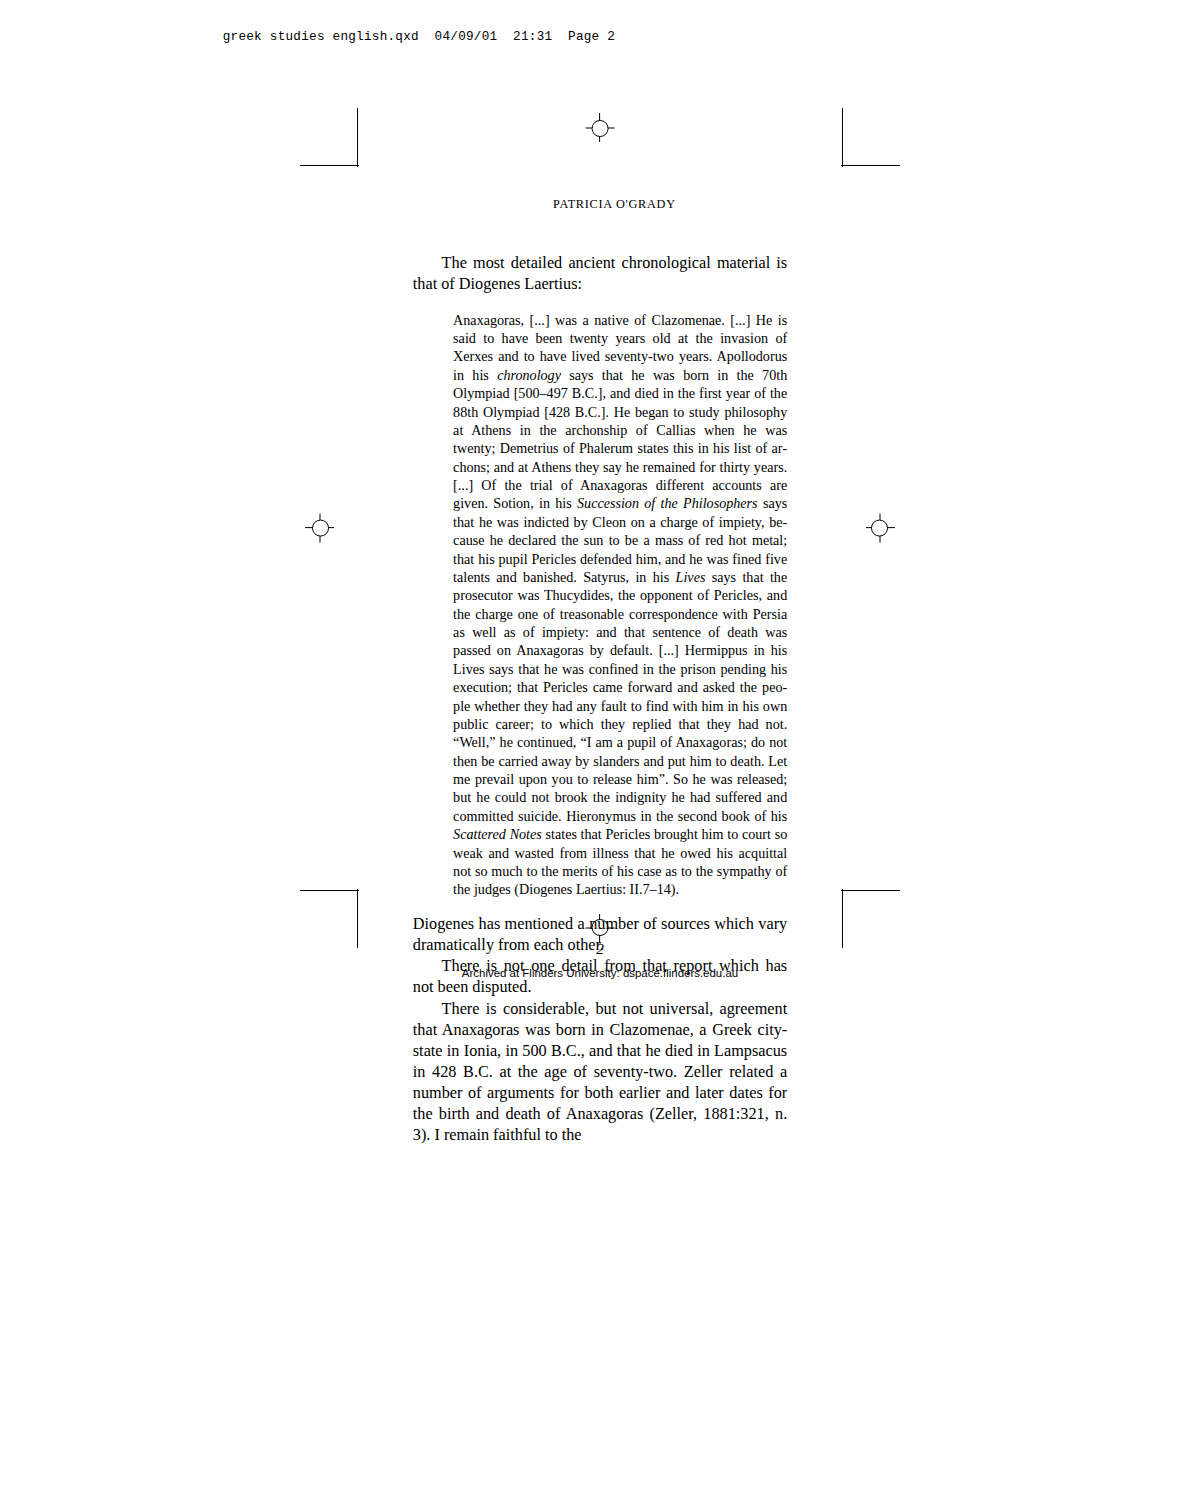greek studies english.qxd 04/09/01 21:31 Page 2
PATRICIA O'GRADY
The most detailed ancient chronological material is that of Diogenes Laertius:
Anaxagoras, [...] was a native of Clazomenae. [...] He is said to have been twenty years old at the invasion of Xerxes and to have lived seventy-two years. Apollodorus in his chronology says that he was born in the 70th Olympiad [500–497 B.C.], and died in the first year of the 88th Olympiad [428 B.C.]. He began to study philosophy at Athens in the archonship of Callias when he was twenty; Demetrius of Phalerum states this in his list of archons; and at Athens they say he remained for thirty years. [...] Of the trial of Anaxagoras different accounts are given. Sotion, in his Succession of the Philosophers says that he was indicted by Cleon on a charge of impiety, because he declared the sun to be a mass of red hot metal; that his pupil Pericles defended him, and he was fined five talents and banished. Satyrus, in his Lives says that the prosecutor was Thucydides, the opponent of Pericles, and the charge one of treasonable correspondence with Persia as well as of impiety: and that sentence of death was passed on Anaxagoras by default. [...] Hermippus in his Lives says that he was confined in the prison pending his execution; that Pericles came forward and asked the people whether they had any fault to find with him in his own public career; to which they replied that they had not. “Well,” he continued, “I am a pupil of Anaxagoras; do not then be carried away by slanders and put him to death. Let me prevail upon you to release him”. So he was released; but he could not brook the indignity he had suffered and committed suicide. Hieronymus in the second book of his Scattered Notes states that Pericles brought him to court so weak and wasted from illness that he owed his acquittal not so much to the merits of his case as to the sympathy of the judges (Diogenes Laertius: II.7–14).
Diogenes has mentioned a number of sources which vary dramatically from each other.
There is not one detail from that report which has not been disputed.
There is considerable, but not universal, agreement that Anaxagoras was born in Clazomenae, a Greek city-state in Ionia, in 500 B.C., and that he died in Lampsacus in 428 B.C. at the age of seventy-two. Zeller related a number of arguments for both earlier and later dates for the birth and death of Anaxagoras (Zeller, 1881:321, n. 3). I remain faithful to the
2
Archived at Flinders University: dspace.flinders.edu.au